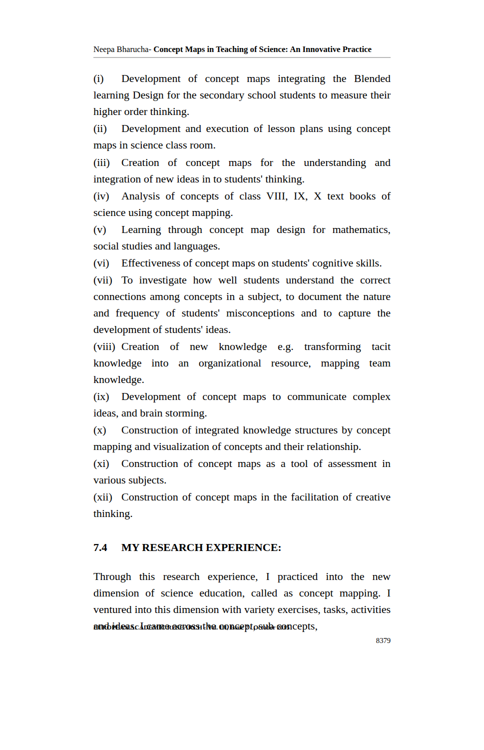Neepa Bharucha- Concept Maps in Teaching of Science: An Innovative Practice
(i) Development of concept maps integrating the Blended learning Design for the secondary school students to measure their higher order thinking.
(ii) Development and execution of lesson plans using concept maps in science class room.
(iii) Creation of concept maps for the understanding and integration of new ideas in to students' thinking.
(iv) Analysis of concepts of class VIII, IX, X text books of science using concept mapping.
(v) Learning through concept map design for mathematics, social studies and languages.
(vi) Effectiveness of concept maps on students' cognitive skills.
(vii) To investigate how well students understand the correct connections among concepts in a subject, to document the nature and frequency of students' misconceptions and to capture the development of students' ideas.
(viii) Creation of new knowledge e.g. transforming tacit knowledge into an organizational resource, mapping team knowledge.
(ix) Development of concept maps to communicate complex ideas, and brain storming.
(x) Construction of integrated knowledge structures by concept mapping and visualization of concepts and their relationship.
(xi) Construction of concept maps as a tool of assessment in various subjects.
(xii) Construction of concept maps in the facilitation of creative thinking.
7.4 MY RESEARCH EXPERIENCE:
Through this research experience, I practiced into the new dimension of science education, called as concept mapping. I ventured into this dimension with variety exercises, tasks, activities and ideas. I came across the concept, sub concepts,
EUROPEAN ACADEMIC RESEARCH - Vol. III, Issue 7 / October 2015
8379